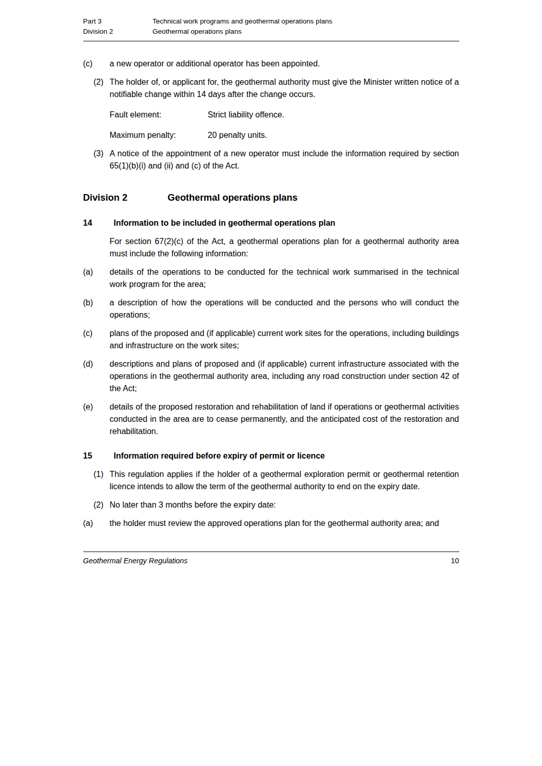Part 3
Division 2
Technical work programs and geothermal operations plans
Geothermal operations plans
(c) a new operator or additional operator has been appointed.
(2) The holder of, or applicant for, the geothermal authority must give the Minister written notice of a notifiable change within 14 days after the change occurs.
Fault element: Strict liability offence.
Maximum penalty: 20 penalty units.
(3) A notice of the appointment of a new operator must include the information required by section 65(1)(b)(i) and (ii) and (c) of the Act.
Division 2 Geothermal operations plans
14 Information to be included in geothermal operations plan
For section 67(2)(c) of the Act, a geothermal operations plan for a geothermal authority area must include the following information:
(a) details of the operations to be conducted for the technical work summarised in the technical work program for the area;
(b) a description of how the operations will be conducted and the persons who will conduct the operations;
(c) plans of the proposed and (if applicable) current work sites for the operations, including buildings and infrastructure on the work sites;
(d) descriptions and plans of proposed and (if applicable) current infrastructure associated with the operations in the geothermal authority area, including any road construction under section 42 of the Act;
(e) details of the proposed restoration and rehabilitation of land if operations or geothermal activities conducted in the area are to cease permanently, and the anticipated cost of the restoration and rehabilitation.
15 Information required before expiry of permit or licence
(1) This regulation applies if the holder of a geothermal exploration permit or geothermal retention licence intends to allow the term of the geothermal authority to end on the expiry date.
(2) No later than 3 months before the expiry date:
(a) the holder must review the approved operations plan for the geothermal authority area; and
Geothermal Energy Regulations 10